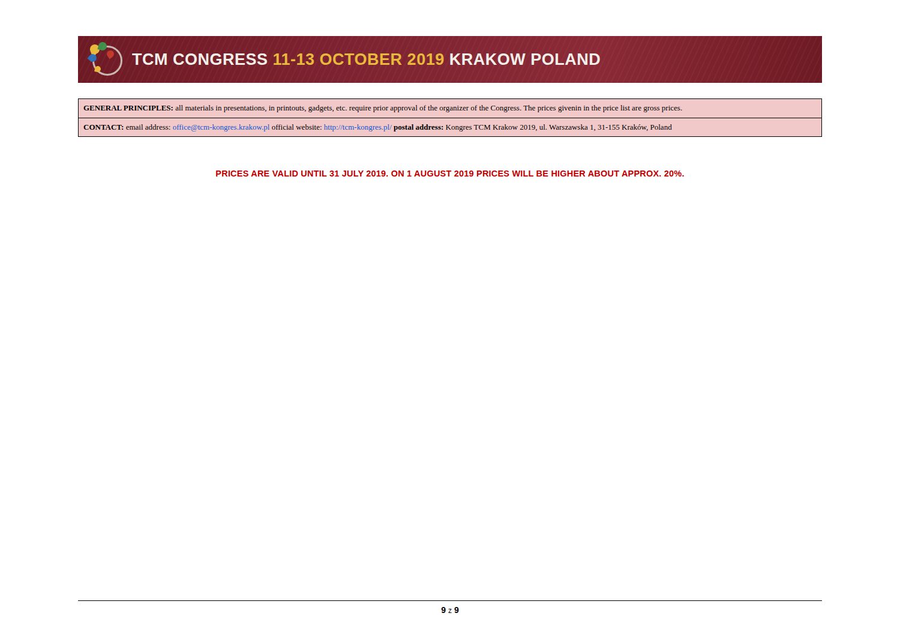TCM CONGRESS 11-13 OCTOBER 2019 KRAKOW POLAND
GENERAL PRINCIPLES: all materials in presentations, in printouts, gadgets, etc. require prior approval of the organizer of the Congress. The prices givenin in the price list are gross prices.
CONTACT: email address: office@tcm-kongres.krakow.pl official website: http://tcm-kongres.pl/ postal address: Kongres TCM Krakow 2019, ul. Warszawska 1, 31-155 Kraków, Poland
PRICES ARE VALID UNTIL 31 JULY 2019. ON 1 AUGUST 2019 PRICES WILL BE HIGHER ABOUT APPROX. 20%.
9 z 9